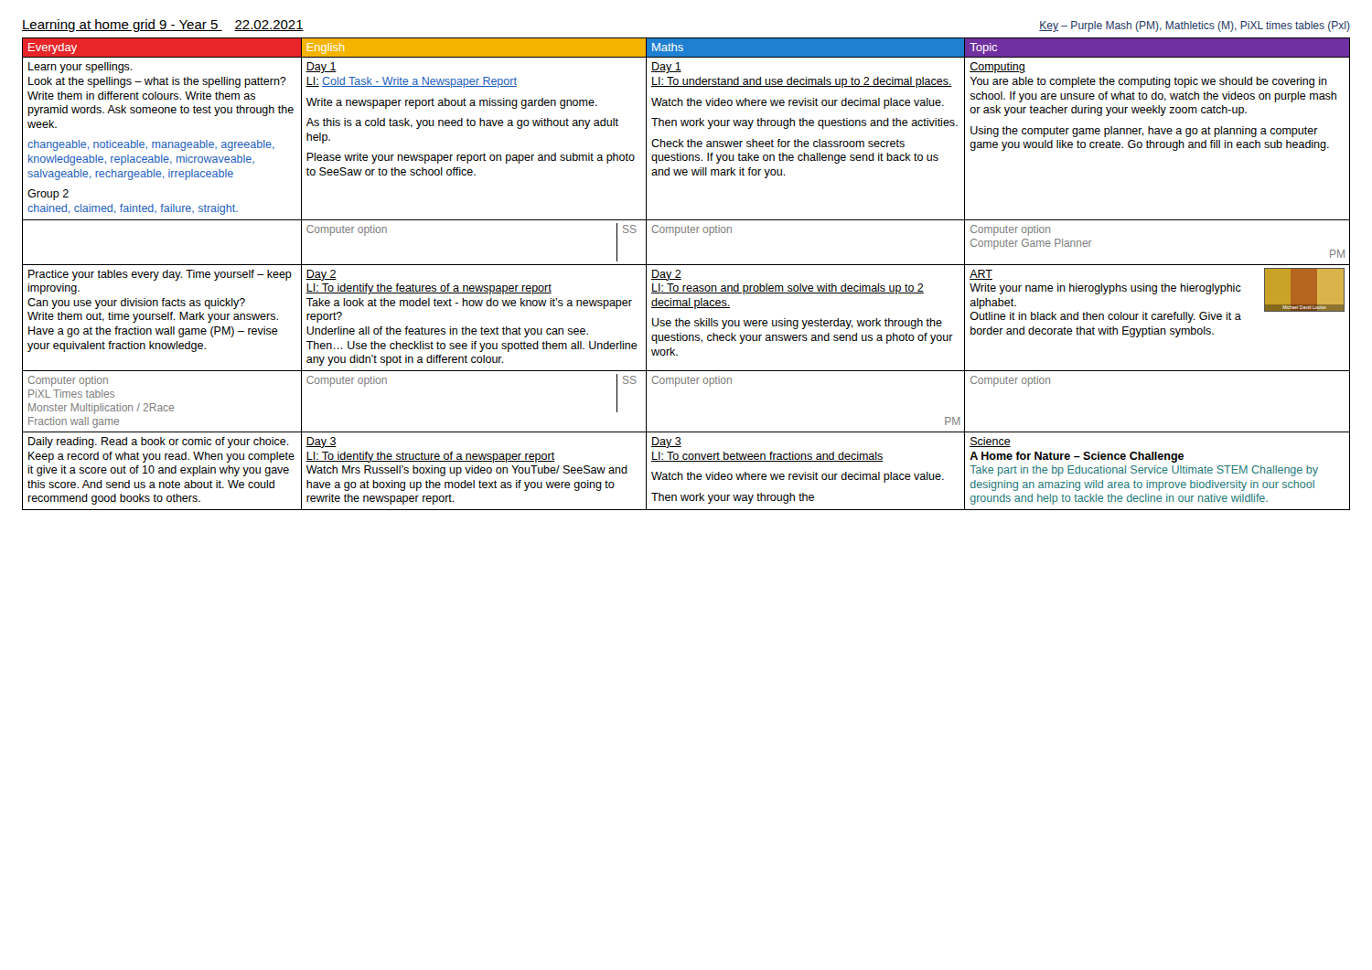Learning at home grid 9 - Year 5 22.02.2021
Key – Purple Mash (PM), Mathletics (M), PiXL times tables (Pxl)
| Everyday | English | Maths | Topic |
| --- | --- | --- | --- |
| Learn your spellings. Look at the spellings – what is the spelling pattern? Write them in different colours. Write them as pyramid words. Ask someone to test you through the week. changeable, noticeable, manageable, agreeable, knowledgeable, replaceable, microwaveable, salvageable, rechargeable, irreplaceable Group 2 chained, claimed, fainted, failure, straight. | Day 1 LI: Cold Task - Write a Newspaper Report Write a newspaper report about a missing garden gnome. As this is a cold task, you need to have a go without any adult help. Please write your newspaper report on paper and submit a photo to SeeSaw or to the school office. | Day 1 LI: To understand and use decimals up to 2 decimal places. Watch the video where we revisit our decimal place value. Then work your way through the questions and the activities. Check the answer sheet for the classroom secrets questions. If you take on the challenge send it back to us and we will mark it for you. | Computing You are able to complete the computing topic we should be covering in school. If you are unsure of what to do, watch the videos on purple mash or ask your teacher during your weekly zoom catch-up. Using the computer game planner, have a go at planning a computer game you would like to create. Go through and fill in each sub heading. |
| | / Computer option / SS / | Computer option | Computer option Computer Game Planner PM |
| Practice your tables every day. Time yourself – keep improving. Can you use your division facts as quickly? Write them out, time yourself. Mark your answers. Have a go at the fraction wall game (PM) – revise your equivalent fraction knowledge. | Day 2 LI: To identify the features of a newspaper report Take a look at the model text - how do we know it’s a newspaper report? Underline all of the features in the text that you can see. Then… Use the checklist to see if you spotted them all. Underline any you didn’t spot in a different colour. | Day 2 LI: To reason and problem solve with decimals up to 2 decimal places. Use the skills you were using yesterday, work through the questions, check your answers and send us a photo of your work. | ART Write your name in hieroglyphs using the hieroglyphic alphabet. Outline it in black and then colour it carefully. Give it a border and decorate that with Egyptian symbols. |
| Computer option PiXL Times tables Monster Multiplication / 2Race Fraction wall game | / Computer option / SS / | Computer option PM | Computer option |
| Daily reading. Read a book or comic of your choice. Keep a record of what you read. When you complete it give it a score out of 10 and explain why you gave this score. And send us a note about it. We could recommend good books to others. | Day 3 LI: To identify the structure of a newspaper report Watch Mrs Russell’s boxing up video on YouTube/ SeeSaw and have a go at boxing up the model text as if you were going to rewrite the newspaper report. | Day 3 LI: To convert between fractions and decimals Watch the video where we revisit our decimal place value. Then work your way through the | Science A Home for Nature – Science Challenge Take part in the bp Educational Service Ultimate STEM Challenge by designing an amazing wild area to improve biodiversity in our school grounds and help to tackle the decline in our native wildlife. |